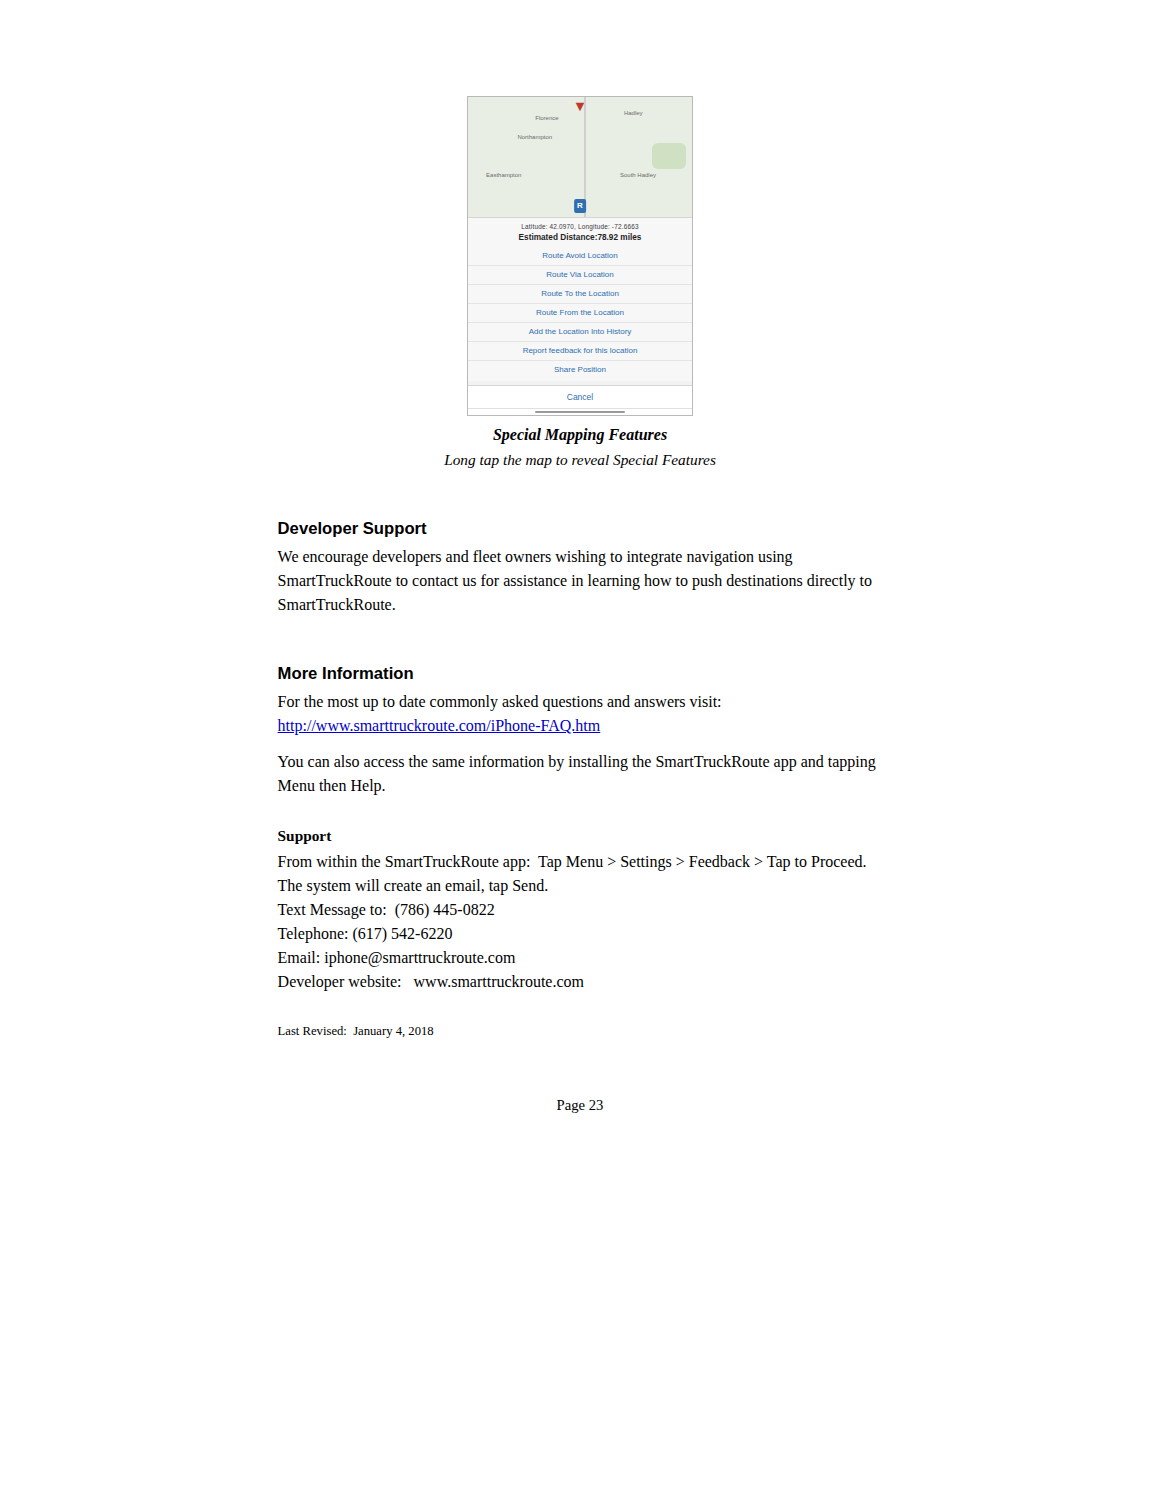▼
Florence
Hadley
Northampton
Easthampton
South Hadley
R
Latitude: 42.0970, Longitude: -72.6663
Estimated Distance:78.92 miles
Route Avoid Location
Route Via Location
Route To the Location
Route From the Location
Add the Location Into History
Report feedback for this location
Share Position
Cancel
Special Mapping Features
Long tap the map to reveal Special Features
Developer Support
We encourage developers and fleet owners wishing to integrate navigation using SmartTruckRoute to contact us for assistance in learning how to push destinations directly to SmartTruckRoute.
More Information
For the most up to date commonly asked questions and answers visit:
http://www.smarttruckroute.com/iPhone-FAQ.htm
You can also access the same information by installing the SmartTruckRoute app and tapping Menu then Help.
Support
From within the SmartTruckRoute app: Tap Menu > Settings > Feedback > Tap to Proceed. The system will create an email, tap Send.
Text Message to: (786) 445-0822
Telephone: (617) 542-6220
Email: iphone@smarttruckroute.com
Developer website: www.smarttruckroute.com
Last Revised: January 4, 2018
Page 23